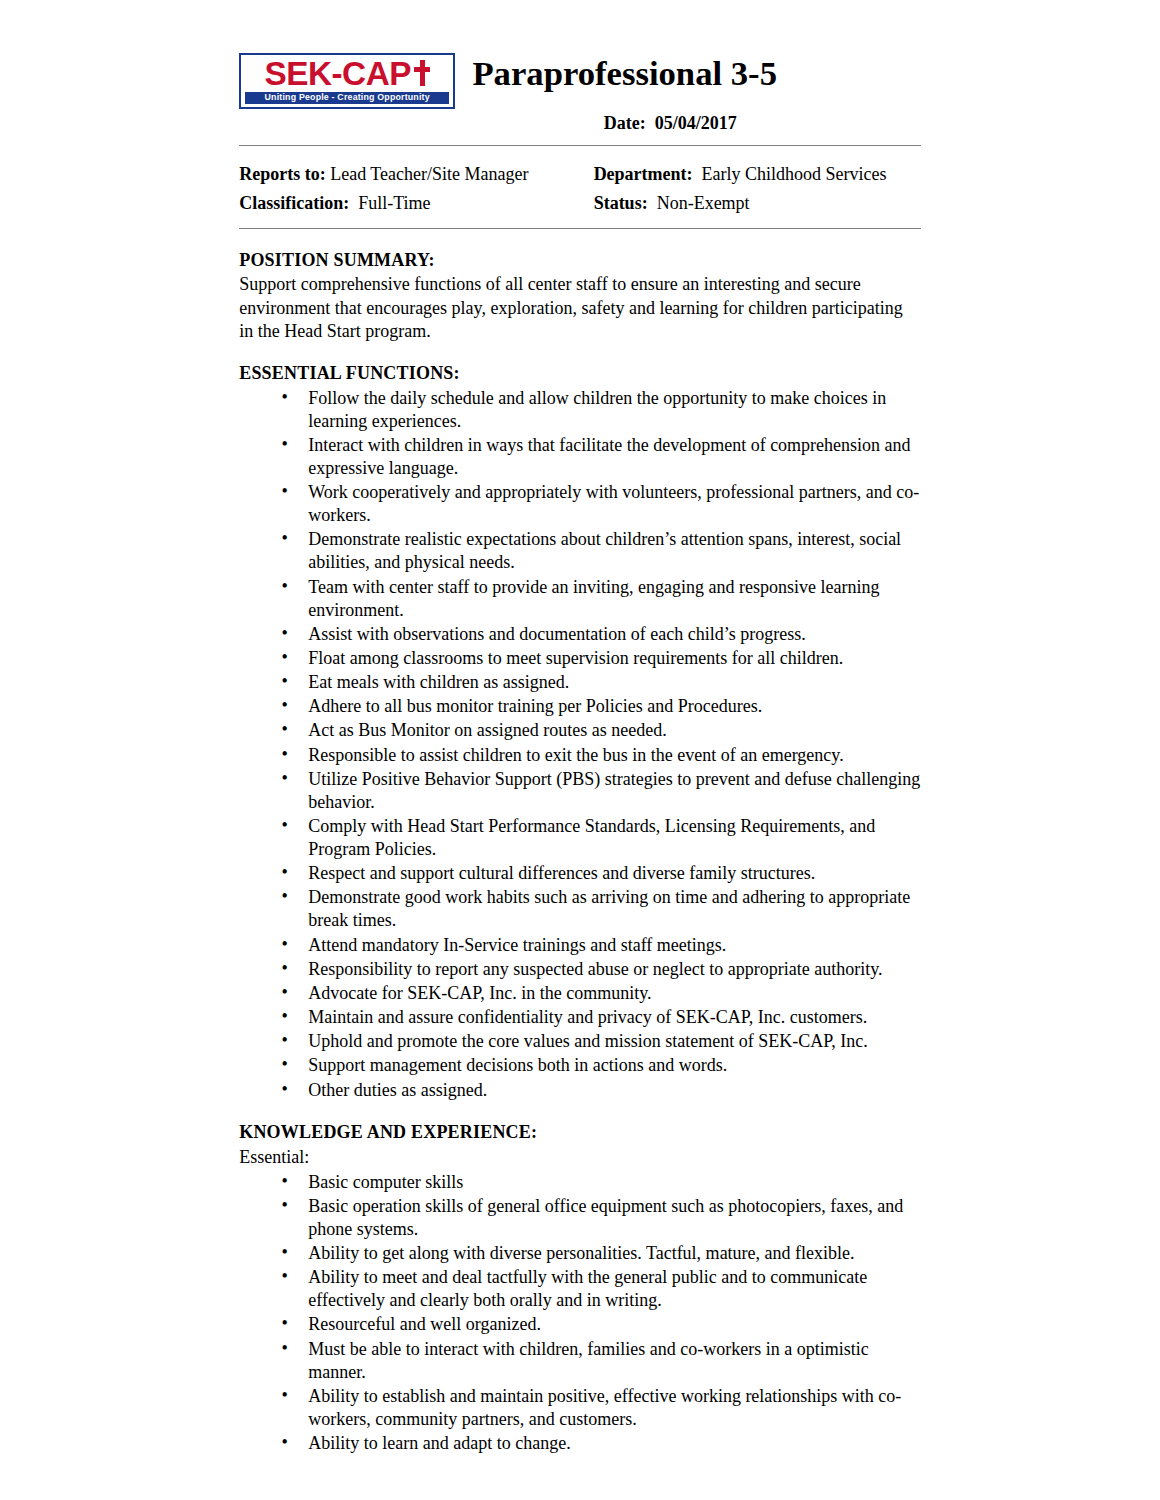SEK-CAP
Uniting People - Creating Opportunity
Paraprofessional 3-5
Date: 05/04/2017
| Reports to: Lead Teacher/Site Manager | Department: Early Childhood Services |
| Classification: Full-Time | Status: Non-Exempt |
POSITION SUMMARY:
Support comprehensive functions of all center staff to ensure an interesting and secure environment that encourages play, exploration, safety and learning for children participating in the Head Start program.
ESSENTIAL FUNCTIONS:
Follow the daily schedule and allow children the opportunity to make choices in learning experiences.
Interact with children in ways that facilitate the development of comprehension and expressive language.
Work cooperatively and appropriately with volunteers, professional partners, and co-workers.
Demonstrate realistic expectations about children’s attention spans, interest, social abilities, and physical needs.
Team with center staff to provide an inviting, engaging and responsive learning environment.
Assist with observations and documentation of each child’s progress.
Float among classrooms to meet supervision requirements for all children.
Eat meals with children as assigned.
Adhere to all bus monitor training per Policies and Procedures.
Act as Bus Monitor on assigned routes as needed.
Responsible to assist children to exit the bus in the event of an emergency.
Utilize Positive Behavior Support (PBS) strategies to prevent and defuse challenging behavior.
Comply with Head Start Performance Standards, Licensing Requirements, and Program Policies.
Respect and support cultural differences and diverse family structures.
Demonstrate good work habits such as arriving on time and adhering to appropriate break times.
Attend mandatory In-Service trainings and staff meetings.
Responsibility to report any suspected abuse or neglect to appropriate authority.
Advocate for SEK-CAP, Inc. in the community.
Maintain and assure confidentiality and privacy of SEK-CAP, Inc. customers.
Uphold and promote the core values and mission statement of SEK-CAP, Inc.
Support management decisions both in actions and words.
Other duties as assigned.
KNOWLEDGE AND EXPERIENCE:
Essential:
Basic computer skills
Basic operation skills of general office equipment such as photocopiers, faxes, and phone systems.
Ability to get along with diverse personalities. Tactful, mature, and flexible.
Ability to meet and deal tactfully with the general public and to communicate effectively and clearly both orally and in writing.
Resourceful and well organized.
Must be able to interact with children, families and co-workers in a optimistic manner.
Ability to establish and maintain positive, effective working relationships with co-workers, community partners, and customers.
Ability to learn and adapt to change.